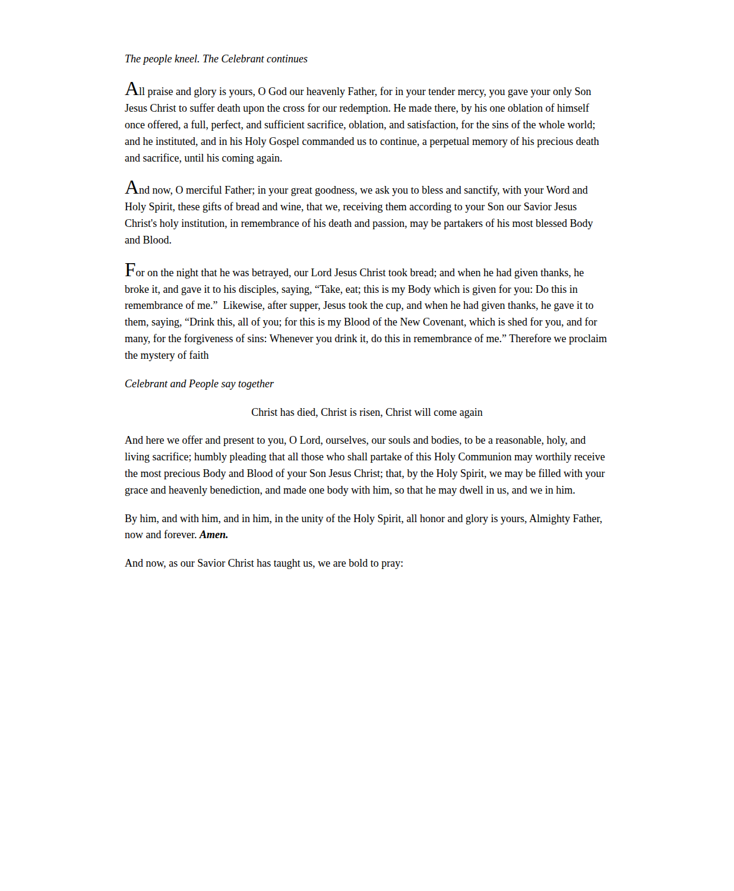The people kneel. The Celebrant continues
All praise and glory is yours, O God our heavenly Father, for in your tender mercy, you gave your only Son Jesus Christ to suffer death upon the cross for our redemption. He made there, by his one oblation of himself once offered, a full, perfect, and sufficient sacrifice, oblation, and satisfaction, for the sins of the whole world; and he instituted, and in his Holy Gospel commanded us to continue, a perpetual memory of his precious death and sacrifice, until his coming again.
And now, O merciful Father; in your great goodness, we ask you to bless and sanctify, with your Word and Holy Spirit, these gifts of bread and wine, that we, receiving them according to your Son our Savior Jesus Christ's holy institution, in remembrance of his death and passion, may be partakers of his most blessed Body and Blood.
For on the night that he was betrayed, our Lord Jesus Christ took bread; and when he had given thanks, he broke it, and gave it to his disciples, saying, “Take, eat; this is my Body which is given for you: Do this in remembrance of me.” Likewise, after supper, Jesus took the cup, and when he had given thanks, he gave it to them, saying, “Drink this, all of you; for this is my Blood of the New Covenant, which is shed for you, and for many, for the forgiveness of sins: Whenever you drink it, do this in remembrance of me.” Therefore we proclaim the mystery of faith
Celebrant and People say together
Christ has died, Christ is risen, Christ will come again
And here we offer and present to you, O Lord, ourselves, our souls and bodies, to be a reasonable, holy, and living sacrifice; humbly pleading that all those who shall partake of this Holy Communion may worthily receive the most precious Body and Blood of your Son Jesus Christ; that, by the Holy Spirit, we may be filled with your grace and heavenly benediction, and made one body with him, so that he may dwell in us, and we in him.
By him, and with him, and in him, in the unity of the Holy Spirit, all honor and glory is yours, Almighty Father, now and forever. Amen.
And now, as our Savior Christ has taught us, we are bold to pray: